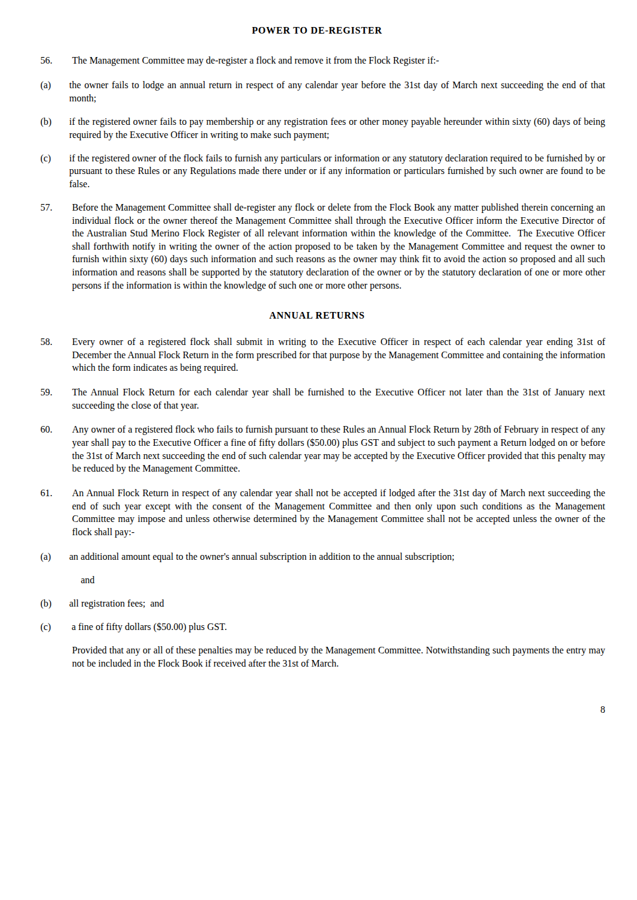POWER TO DE-REGISTER
56.
The Management Committee may de-register a flock and remove it from the Flock Register if:-
(a)
the owner fails to lodge an annual return in respect of any calendar year before the 31st day of March next succeeding the end of that month;
(b)
if the registered owner fails to pay membership or any registration fees or other money payable hereunder within sixty (60) days of being required by the Executive Officer in writing to make such payment;
(c)
if the registered owner of the flock fails to furnish any particulars or information or any statutory declaration required to be furnished by or pursuant to these Rules or any Regulations made there under or if any information or particulars furnished by such owner are found to be false.
57.
Before the Management Committee shall de-register any flock or delete from the Flock Book any matter published therein concerning an individual flock or the owner thereof the Management Committee shall through the Executive Officer inform the Executive Director of the Australian Stud Merino Flock Register of all relevant information within the knowledge of the Committee. The Executive Officer shall forthwith notify in writing the owner of the action proposed to be taken by the Management Committee and request the owner to furnish within sixty (60) days such information and such reasons as the owner may think fit to avoid the action so proposed and all such information and reasons shall be supported by the statutory declaration of the owner or by the statutory declaration of one or more other persons if the information is within the knowledge of such one or more other persons.
ANNUAL RETURNS
58.
Every owner of a registered flock shall submit in writing to the Executive Officer in respect of each calendar year ending 31st of December the Annual Flock Return in the form prescribed for that purpose by the Management Committee and containing the information which the form indicates as being required.
59.
The Annual Flock Return for each calendar year shall be furnished to the Executive Officer not later than the 31st of January next succeeding the close of that year.
60.
Any owner of a registered flock who fails to furnish pursuant to these Rules an Annual Flock Return by 28th of February in respect of any year shall pay to the Executive Officer a fine of fifty dollars ($50.00) plus GST and subject to such payment a Return lodged on or before the 31st of March next succeeding the end of such calendar year may be accepted by the Executive Officer provided that this penalty may be reduced by the Management Committee.
61.
An Annual Flock Return in respect of any calendar year shall not be accepted if lodged after the 31st day of March next succeeding the end of such year except with the consent of the Management Committee and then only upon such conditions as the Management Committee may impose and unless otherwise determined by the Management Committee shall not be accepted unless the owner of the flock shall pay:-
(a)
an additional amount equal to the owner's annual subscription in addition to the annual subscription;
and
(b)
all registration fees; and
(c)
a fine of fifty dollars ($50.00) plus GST.
Provided that any or all of these penalties may be reduced by the Management Committee. Notwithstanding such payments the entry may not be included in the Flock Book if received after the 31st of March.
8